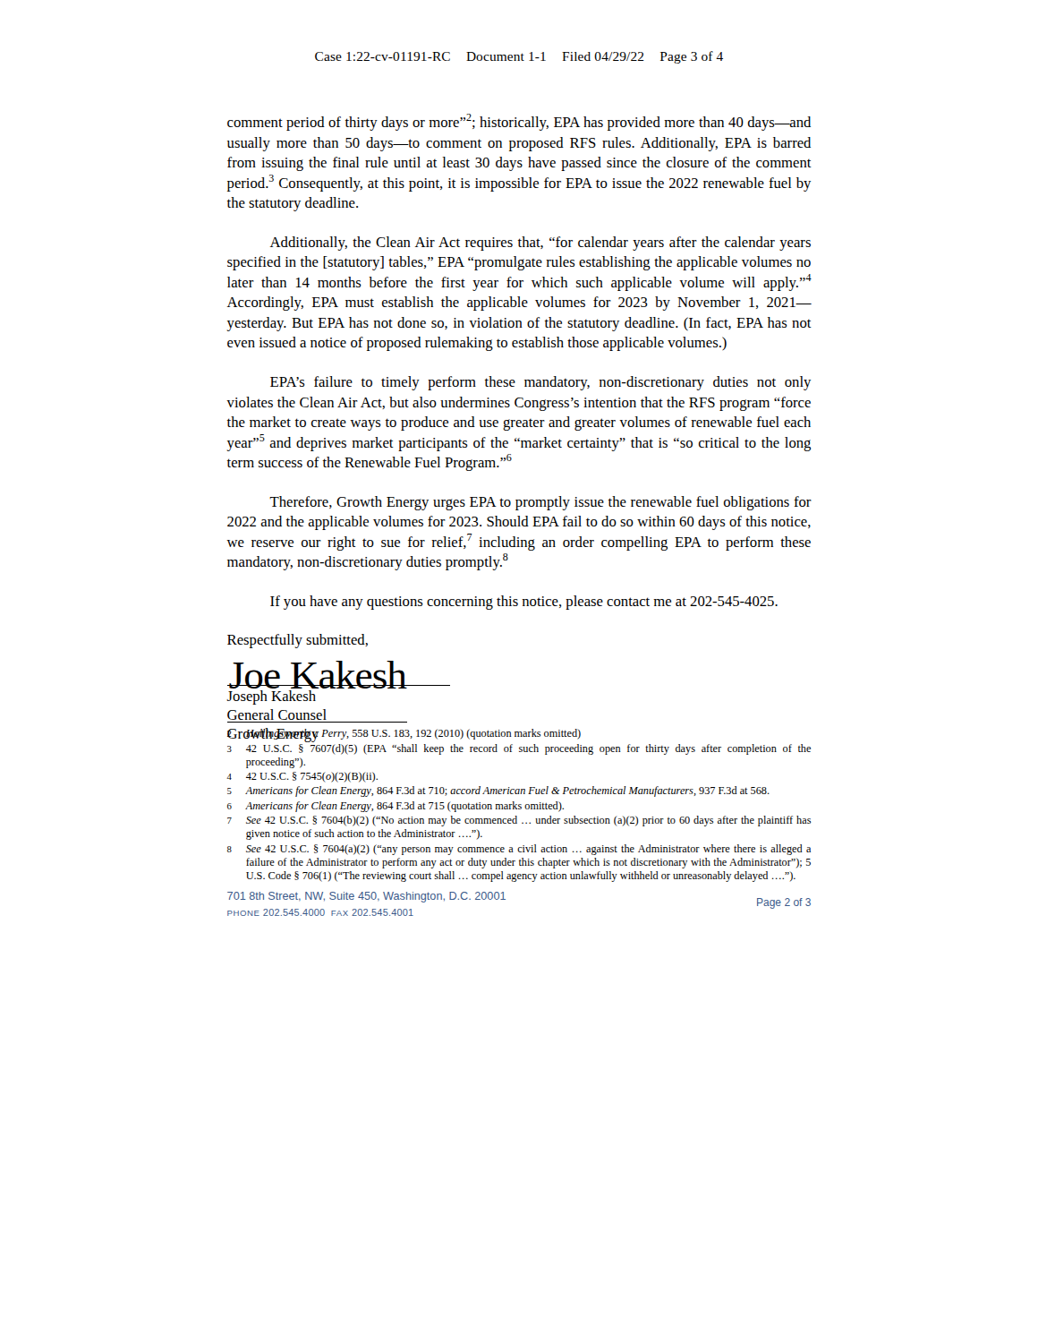Case 1:22-cv-01191-RC Document 1-1 Filed 04/29/22 Page 3 of 4
comment period of thirty days or more”2; historically, EPA has provided more than 40 days—and usually more than 50 days—to comment on proposed RFS rules. Additionally, EPA is barred from issuing the final rule until at least 30 days have passed since the closure of the comment period.3 Consequently, at this point, it is impossible for EPA to issue the 2022 renewable fuel by the statutory deadline.
Additionally, the Clean Air Act requires that, “for calendar years after the calendar years specified in the [statutory] tables,” EPA “promulgate rules establishing the applicable volumes no later than 14 months before the first year for which such applicable volume will apply.”4 Accordingly, EPA must establish the applicable volumes for 2023 by November 1, 2021—yesterday. But EPA has not done so, in violation of the statutory deadline. (In fact, EPA has not even issued a notice of proposed rulemaking to establish those applicable volumes.)
EPA’s failure to timely perform these mandatory, non-discretionary duties not only violates the Clean Air Act, but also undermines Congress’s intention that the RFS program “force the market to create ways to produce and use greater and greater volumes of renewable fuel each year”5 and deprives market participants of the “market certainty” that is “so critical to the long term success of the Renewable Fuel Program.”6
Therefore, Growth Energy urges EPA to promptly issue the renewable fuel obligations for 2022 and the applicable volumes for 2023. Should EPA fail to do so within 60 days of this notice, we reserve our right to sue for relief,7 including an order compelling EPA to perform these mandatory, non-discretionary duties promptly.8
If you have any questions concerning this notice, please contact me at 202-545-4025.
Respectfully submitted,
Joe Kakesh
Joseph Kakesh
General Counsel
Growth Energy
2
Hollingsworth v. Perry, 558 U.S. 183, 192 (2010) (quotation marks omitted)
3
42 U.S.C. § 7607(d)(5) (EPA “shall keep the record of such proceeding open for thirty days after completion of the proceeding”).
4
42 U.S.C. § 7545(o)(2)(B)(ii).
5
Americans for Clean Energy, 864 F.3d at 710; accord American Fuel & Petrochemical Manufacturers, 937 F.3d at 568.
6
Americans for Clean Energy, 864 F.3d at 715 (quotation marks omitted).
7
See 42 U.S.C. § 7604(b)(2) (“No action may be commenced … under subsection (a)(2) prior to 60 days after the plaintiff has given notice of such action to the Administrator ….”).
8
See 42 U.S.C. § 7604(a)(2) (“any person may commence a civil action … against the Administrator where there is alleged a failure of the Administrator to perform any act or duty under this chapter which is not discretionary with the Administrator”); 5 U.S. Code § 706(1) (“The reviewing court shall … compel agency action unlawfully withheld or unreasonably delayed ….”).
701 8th Street, NW, Suite 450, Washington, D.C. 20001
PHONE 202.545.4000 FAX 202.545.4001
Page 2 of 3